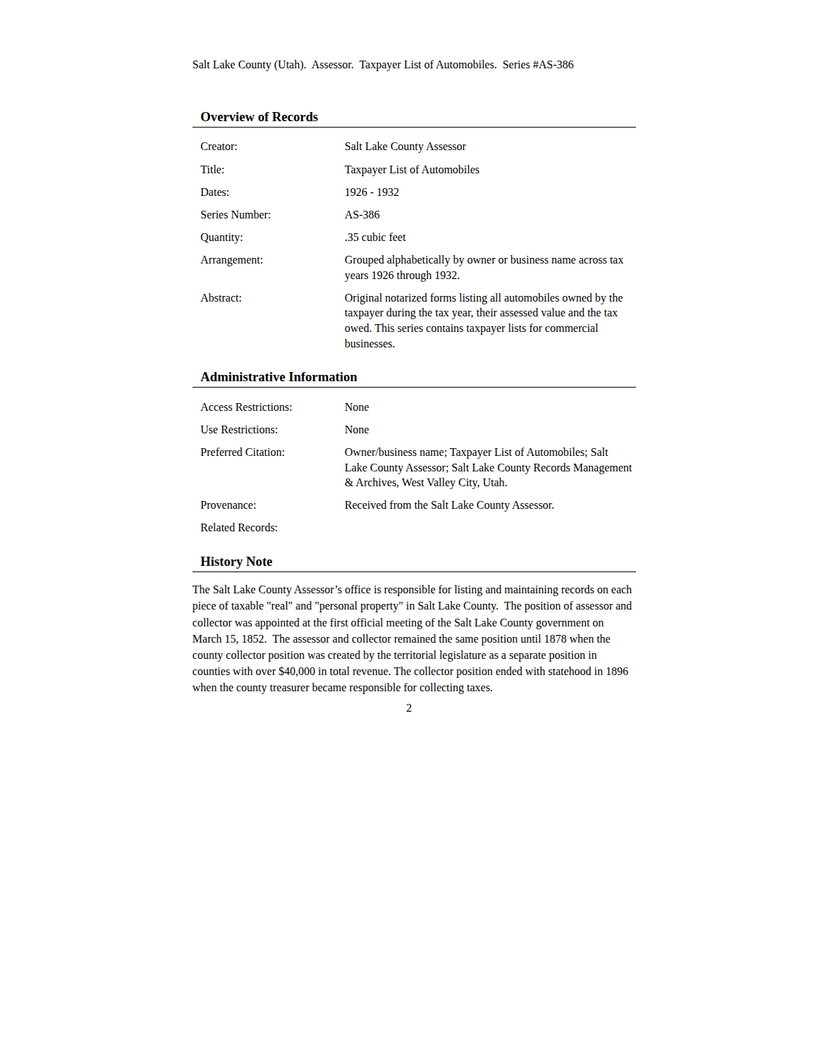Salt Lake County (Utah). Assessor. Taxpayer List of Automobiles. Series #AS-386
Overview of Records
| Creator: | Salt Lake County Assessor |
| Title: | Taxpayer List of Automobiles |
| Dates: | 1926 - 1932 |
| Series Number: | AS-386 |
| Quantity: | .35 cubic feet |
| Arrangement: | Grouped alphabetically by owner or business name across tax years 1926 through 1932. |
| Abstract: | Original notarized forms listing all automobiles owned by the taxpayer during the tax year, their assessed value and the tax owed. This series contains taxpayer lists for commercial businesses. |
Administrative Information
| Access Restrictions: | None |
| Use Restrictions: | None |
| Preferred Citation: | Owner/business name; Taxpayer List of Automobiles; Salt Lake County Assessor; Salt Lake County Records Management & Archives, West Valley City, Utah. |
| Provenance: | Received from the Salt Lake County Assessor. |
| Related Records: | |
History Note
The Salt Lake County Assessor’s office is responsible for listing and maintaining records on each piece of taxable "real" and "personal property" in Salt Lake County. The position of assessor and collector was appointed at the first official meeting of the Salt Lake County government on March 15, 1852. The assessor and collector remained the same position until 1878 when the county collector position was created by the territorial legislature as a separate position in counties with over $40,000 in total revenue. The collector position ended with statehood in 1896 when the county treasurer became responsible for collecting taxes.
2